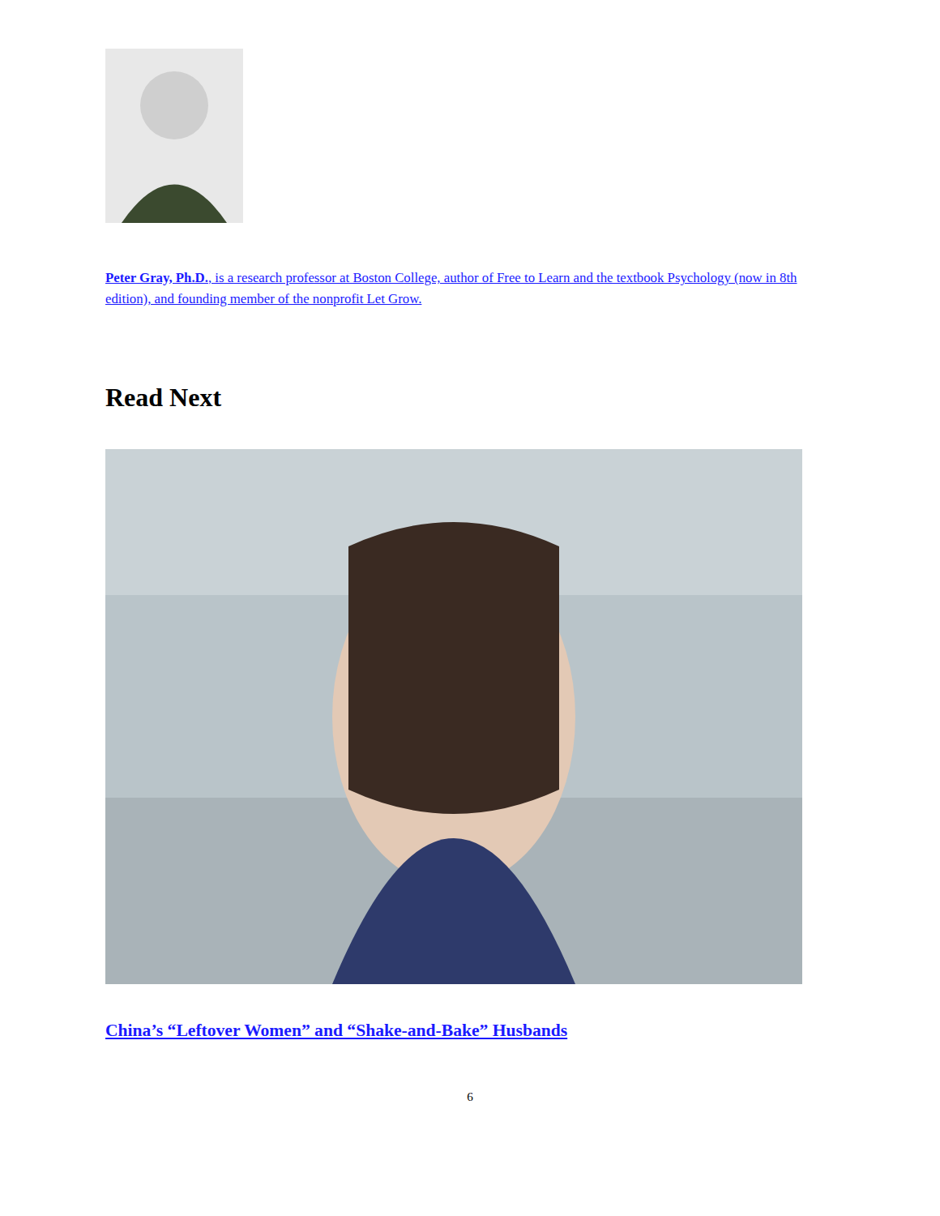Peter Gray, Ph.D., is a research professor at Boston College, author of Free to Learn and the textbook Psychology (now in 8th edition), and founding member of the nonprofit Let Grow.
Read Next
China’s “Leftover Women” and “Shake-and-Bake” Husbands
6